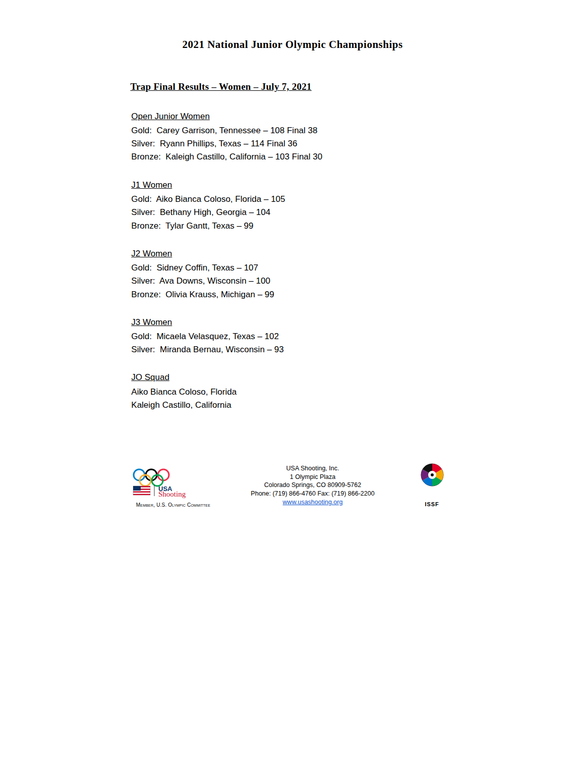2021 National Junior Olympic Championships
Trap Final Results – Women – July 7, 2021
Open Junior Women
Gold: Carey Garrison, Tennessee – 108 Final 38
Silver: Ryann Phillips, Texas – 114 Final 36
Bronze: Kaleigh Castillo, California – 103 Final 30
J1 Women
Gold: Aiko Bianca Coloso, Florida – 105
Silver: Bethany High, Georgia – 104
Bronze: Tylar Gantt, Texas – 99
J2 Women
Gold: Sidney Coffin, Texas – 107
Silver: Ava Downs, Wisconsin – 100
Bronze: Olivia Krauss, Michigan – 99
J3 Women
Gold: Micaela Velasquez, Texas – 102
Silver: Miranda Bernau, Wisconsin – 93
JO Squad
Aiko Bianca Coloso, Florida
Kaleigh Castillo, California
USA Shooting
Member, U.S. Olympic Committee
USA Shooting, Inc.
1 Olympic Plaza
Colorado Springs, CO 80909-5762
Phone: (719) 866-4760 Fax: (719) 866-2200
www.usashooting.org
ISSF